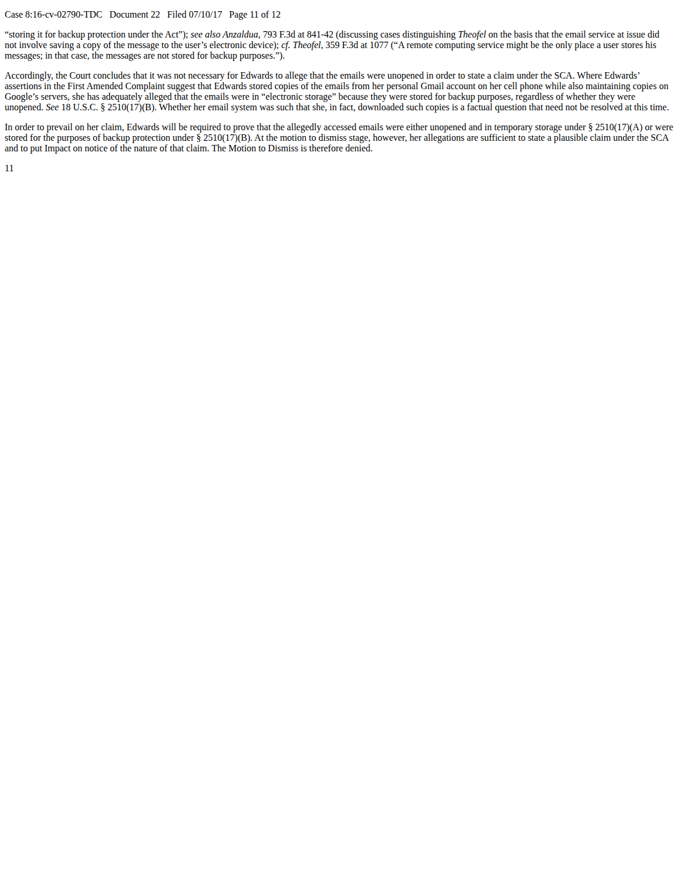Case 8:16-cv-02790-TDC Document 22 Filed 07/10/17 Page 11 of 12
“storing it for backup protection under the Act”); see also Anzaldua, 793 F.3d at 841-42 (discussing cases distinguishing Theofel on the basis that the email service at issue did not involve saving a copy of the message to the user’s electronic device); cf. Theofel, 359 F.3d at 1077 (“A remote computing service might be the only place a user stores his messages; in that case, the messages are not stored for backup purposes.”).
Accordingly, the Court concludes that it was not necessary for Edwards to allege that the emails were unopened in order to state a claim under the SCA. Where Edwards’ assertions in the First Amended Complaint suggest that Edwards stored copies of the emails from her personal Gmail account on her cell phone while also maintaining copies on Google’s servers, she has adequately alleged that the emails were in “electronic storage” because they were stored for backup purposes, regardless of whether they were unopened. See 18 U.S.C. § 2510(17)(B). Whether her email system was such that she, in fact, downloaded such copies is a factual question that need not be resolved at this time.
In order to prevail on her claim, Edwards will be required to prove that the allegedly accessed emails were either unopened and in temporary storage under § 2510(17)(A) or were stored for the purposes of backup protection under § 2510(17)(B). At the motion to dismiss stage, however, her allegations are sufficient to state a plausible claim under the SCA and to put Impact on notice of the nature of that claim. The Motion to Dismiss is therefore denied.
11